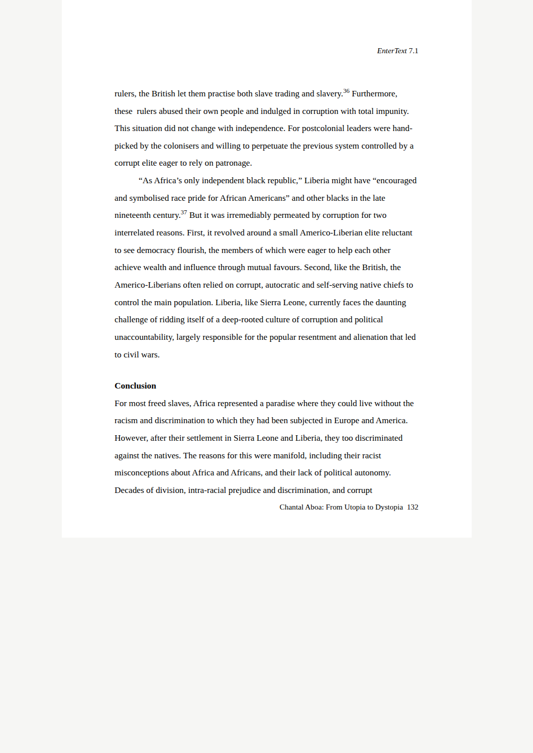EnterText 7.1
rulers, the British let them practise both slave trading and slavery.36 Furthermore, these rulers abused their own people and indulged in corruption with total impunity. This situation did not change with independence. For postcolonial leaders were hand-picked by the colonisers and willing to perpetuate the previous system controlled by a corrupt elite eager to rely on patronage.
“As Africa’s only independent black republic,” Liberia might have “encouraged and symbolised race pride for African Americans” and other blacks in the late nineteenth century.37 But it was irremediably permeated by corruption for two interrelated reasons. First, it revolved around a small Americo-Liberian elite reluctant to see democracy flourish, the members of which were eager to help each other achieve wealth and influence through mutual favours. Second, like the British, the Americo-Liberians often relied on corrupt, autocratic and self-serving native chiefs to control the main population. Liberia, like Sierra Leone, currently faces the daunting challenge of ridding itself of a deep-rooted culture of corruption and political unaccountability, largely responsible for the popular resentment and alienation that led to civil wars.
Conclusion
For most freed slaves, Africa represented a paradise where they could live without the racism and discrimination to which they had been subjected in Europe and America. However, after their settlement in Sierra Leone and Liberia, they too discriminated against the natives. The reasons for this were manifold, including their racist misconceptions about Africa and Africans, and their lack of political autonomy. Decades of division, intra-racial prejudice and discrimination, and corrupt
Chantal Aboa: From Utopia to Dystopia 132